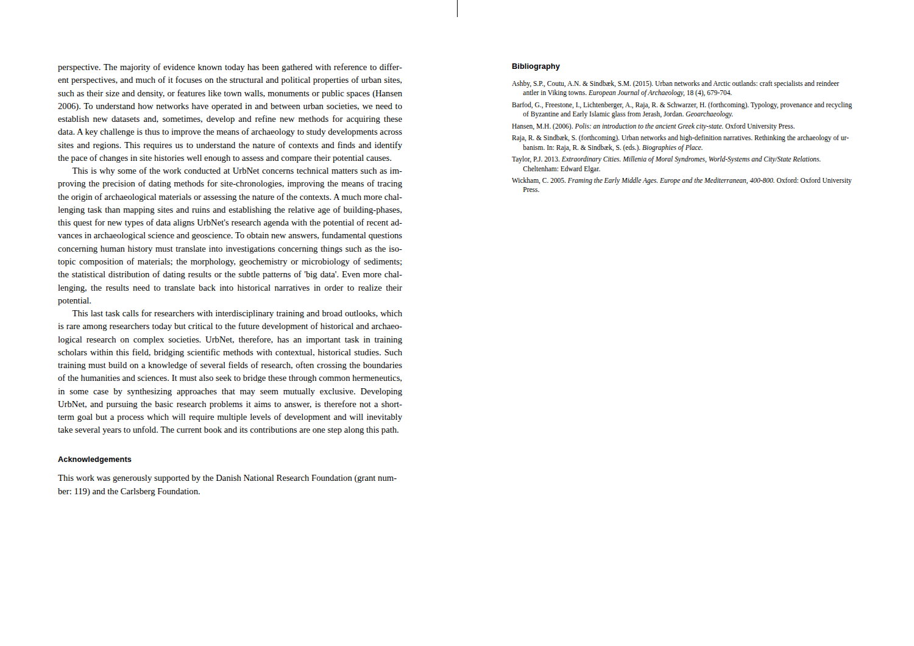perspective. The majority of evidence known today has been gathered with reference to different perspectives, and much of it focuses on the structural and political properties of urban sites, such as their size and density, or features like town walls, monuments or public spaces (Hansen 2006). To understand how networks have operated in and between urban societies, we need to establish new datasets and, sometimes, develop and refine new methods for acquiring these data. A key challenge is thus to improve the means of archaeology to study developments across sites and regions. This requires us to understand the nature of contexts and finds and identify the pace of changes in site histories well enough to assess and compare their potential causes.
This is why some of the work conducted at UrbNet concerns technical matters such as improving the precision of dating methods for site-chronologies, improving the means of tracing the origin of archaeological materials or assessing the nature of the contexts. A much more challenging task than mapping sites and ruins and establishing the relative age of building-phases, this quest for new types of data aligns UrbNet's research agenda with the potential of recent advances in archaeological science and geoscience. To obtain new answers, fundamental questions concerning human history must translate into investigations concerning things such as the isotopic composition of materials; the morphology, geochemistry or microbiology of sediments; the statistical distribution of dating results or the subtle patterns of 'big data'. Even more challenging, the results need to translate back into historical narratives in order to realize their potential.
This last task calls for researchers with interdisciplinary training and broad outlooks, which is rare among researchers today but critical to the future development of historical and archaeological research on complex societies. UrbNet, therefore, has an important task in training scholars within this field, bridging scientific methods with contextual, historical studies. Such training must build on a knowledge of several fields of research, often crossing the boundaries of the humanities and sciences. It must also seek to bridge these through common hermeneutics, in some case by synthesizing approaches that may seem mutually exclusive. Developing UrbNet, and pursuing the basic research problems it aims to answer, is therefore not a short-term goal but a process which will require multiple levels of development and will inevitably take several years to unfold. The current book and its contributions are one step along this path.
Acknowledgements
This work was generously supported by the Danish National Research Foundation (grant number: 119) and the Carlsberg Foundation.
Bibliography
Ashby, S.P., Coutu, A.N. & Sindbæk, S.M. (2015). Urban networks and Arctic outlands: craft specialists and reindeer antler in Viking towns. European Journal of Archaeology, 18 (4), 679-704.
Barfod, G., Freestone, I., Lichtenberger, A., Raja, R. & Schwarzer, H. (forthcoming). Typology, provenance and recycling of Byzantine and Early Islamic glass from Jerash, Jordan. Geoarchaeology.
Hansen, M.H. (2006). Polis: an introduction to the ancient Greek city-state. Oxford University Press.
Raja, R. & Sindbæk, S. (forthcoming). Urban networks and high-definition narratives. Rethinking the archaeology of urbanism. In: Raja, R. & Sindbæk, S. (eds.). Biographies of Place.
Taylor, P.J. 2013. Extraordinary Cities. Millenia of Moral Syndromes, World-Systems and City/State Relations. Cheltenham: Edward Elgar.
Wickham, C. 2005. Framing the Early Middle Ages. Europe and the Mediterranean, 400-800. Oxford: Oxford University Press.